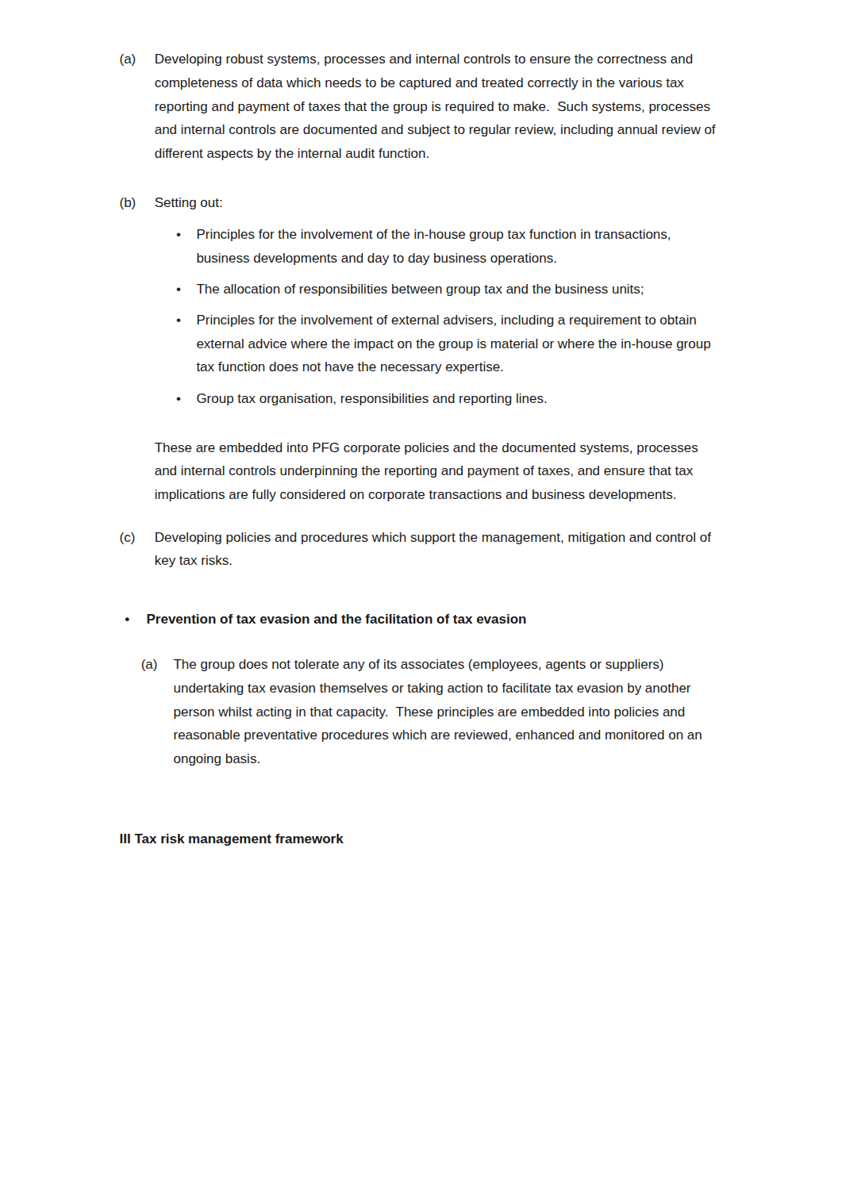(a) Developing robust systems, processes and internal controls to ensure the correctness and completeness of data which needs to be captured and treated correctly in the various tax reporting and payment of taxes that the group is required to make. Such systems, processes and internal controls are documented and subject to regular review, including annual review of different aspects by the internal audit function.
(b) Setting out:
Principles for the involvement of the in-house group tax function in transactions, business developments and day to day business operations.
The allocation of responsibilities between group tax and the business units;
Principles for the involvement of external advisers, including a requirement to obtain external advice where the impact on the group is material or where the in-house group tax function does not have the necessary expertise.
Group tax organisation, responsibilities and reporting lines.
These are embedded into PFG corporate policies and the documented systems, processes and internal controls underpinning the reporting and payment of taxes, and ensure that tax implications are fully considered on corporate transactions and business developments.
(c) Developing policies and procedures which support the management, mitigation and control of key tax risks.
Prevention of tax evasion and the facilitation of tax evasion
(a) The group does not tolerate any of its associates (employees, agents or suppliers) undertaking tax evasion themselves or taking action to facilitate tax evasion by another person whilst acting in that capacity. These principles are embedded into policies and reasonable preventative procedures which are reviewed, enhanced and monitored on an ongoing basis.
III Tax risk management framework